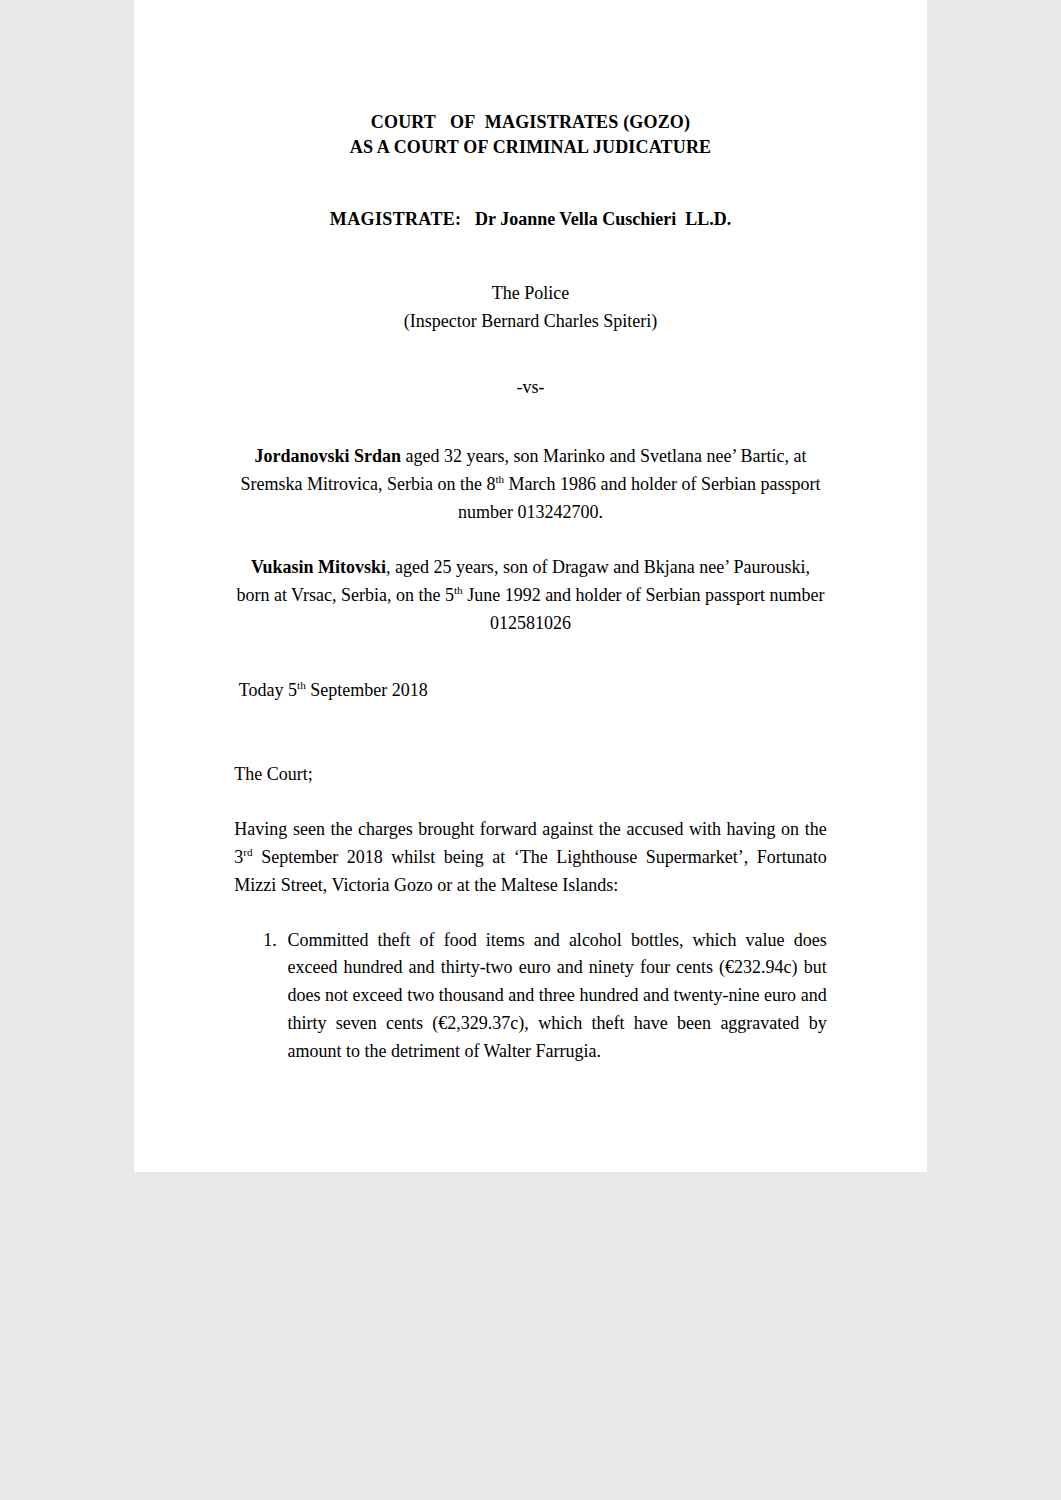COURT OF MAGISTRATES (GOZO)
AS A COURT OF CRIMINAL JUDICATURE
MAGISTRATE: Dr Joanne Vella Cuschieri LL.D.
The Police
(Inspector Bernard Charles Spiteri)
-vs-
Jordanovski Srdan aged 32 years, son Marinko and Svetlana nee’ Bartic, at Sremska Mitrovica, Serbia on the 8th March 1986 and holder of Serbian passport number 013242700.
Vukasin Mitovski, aged 25 years, son of Dragaw and Bkjana nee’ Paurouski, born at Vrsac, Serbia, on the 5th June 1992 and holder of Serbian passport number 012581026
Today 5th September 2018
The Court;
Having seen the charges brought forward against the accused with having on the 3rd September 2018 whilst being at ‘The Lighthouse Supermarket’, Fortunato Mizzi Street, Victoria Gozo or at the Maltese Islands:
Committed theft of food items and alcohol bottles, which value does exceed hundred and thirty-two euro and ninety four cents (€232.94c) but does not exceed two thousand and three hundred and twenty-nine euro and thirty seven cents (€2,329.37c), which theft have been aggravated by amount to the detriment of Walter Farrugia.